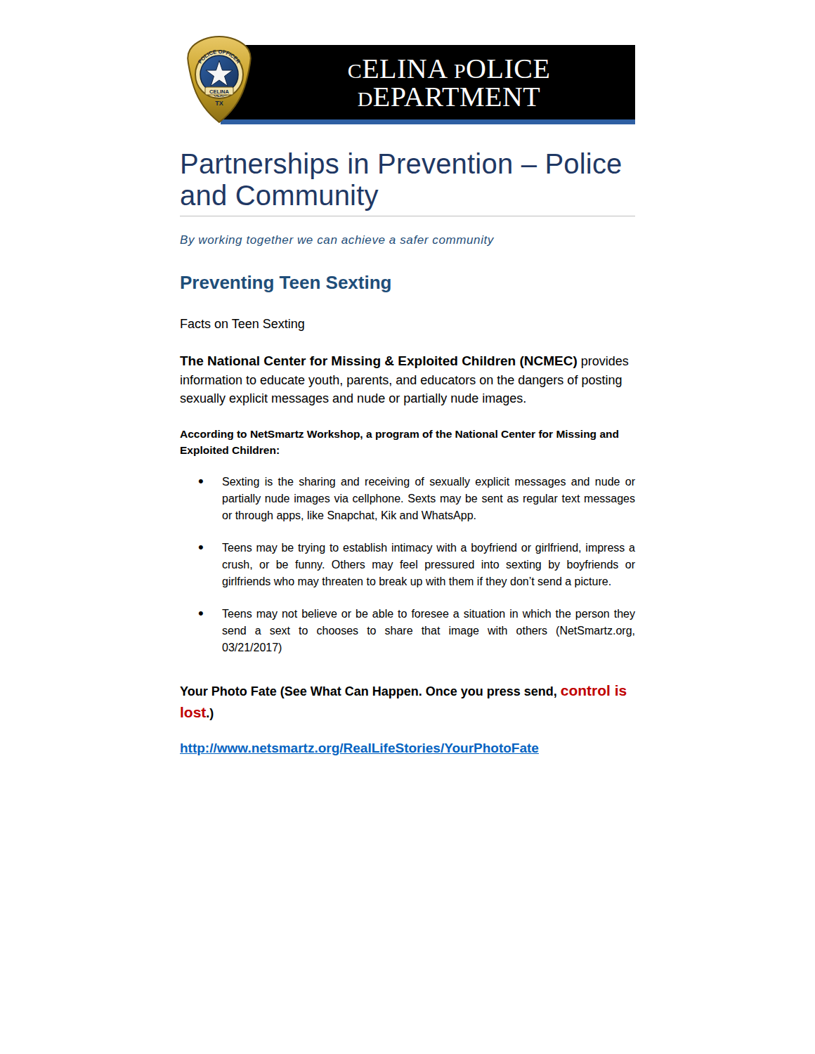POLICE OFFICER POLICE CELINA TX
CELINA POLICE DEPARTMENT
Partnerships in Prevention – Police and Community
By working together we can achieve a safer community
Preventing Teen Sexting
Facts on Teen Sexting
The National Center for Missing & Exploited Children (NCMEC) provides information to educate youth, parents, and educators on the dangers of posting sexually explicit messages and nude or partially nude images.
According to NetSmartz Workshop, a program of the National Center for Missing and Exploited Children:
Sexting is the sharing and receiving of sexually explicit messages and nude or partially nude images via cellphone. Sexts may be sent as regular text messages or through apps, like Snapchat, Kik and WhatsApp.
Teens may be trying to establish intimacy with a boyfriend or girlfriend, impress a crush, or be funny. Others may feel pressured into sexting by boyfriends or girlfriends who may threaten to break up with them if they don’t send a picture.
Teens may not believe or be able to foresee a situation in which the person they send a sext to chooses to share that image with others (NetSmartz.org, 03/21/2017)
Your Photo Fate (See What Can Happen. Once you press send, control is lost.)
http://www.netsmartz.org/RealLifeStories/YourPhotoFate